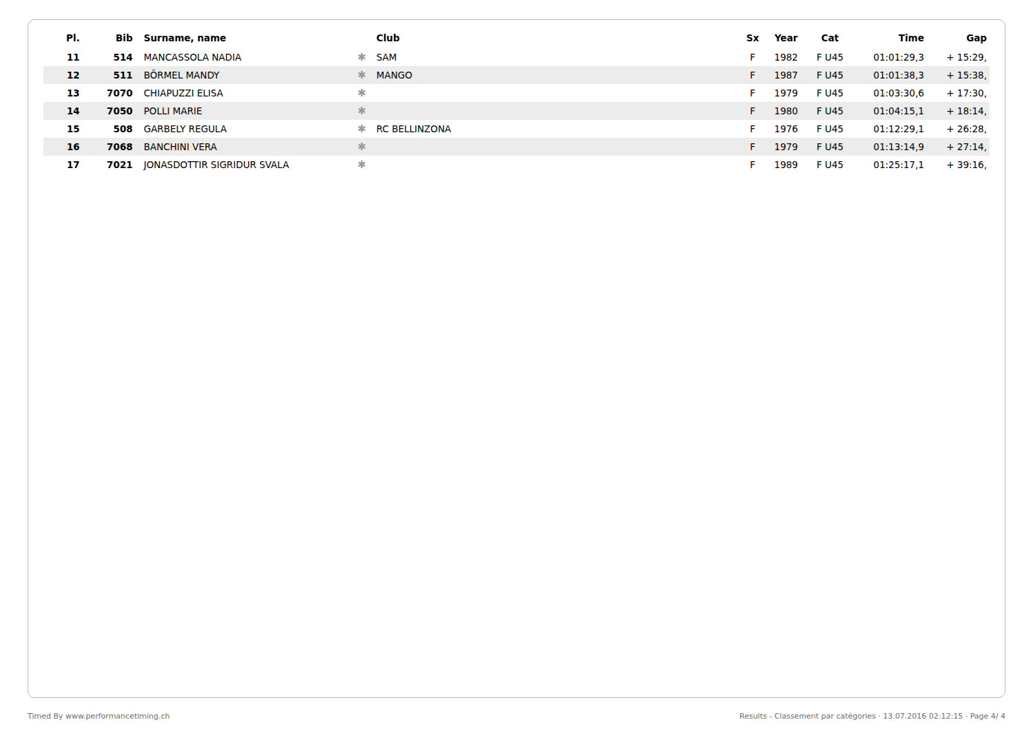| Pl. | Bib | Surname, name | | Club | Sx | Year | Cat | Time | Gap |
| --- | --- | --- | --- | --- | --- | --- | --- | --- | --- |
| 11 | 514 | MANCASSOLA NADIA | ✱ | SAM | F | 1982 | F U45 | 01:01:29,3 | + 15:29, |
| 12 | 511 | BÖRMEL MANDY | ✱ | MANGO | F | 1987 | F U45 | 01:01:38,3 | + 15:38, |
| 13 | 7070 | CHIAPUZZI ELISA | ✱ | | F | 1979 | F U45 | 01:03:30,6 | + 17:30, |
| 14 | 7050 | POLLI MARIE | ✱ | | F | 1980 | F U45 | 01:04:15,1 | + 18:14, |
| 15 | 508 | GARBELY REGULA | ✱ | RC BELLINZONA | F | 1976 | F U45 | 01:12:29,1 | + 26:28, |
| 16 | 7068 | BANCHINI VERA | ✱ | | F | 1979 | F U45 | 01:13:14,9 | + 27:14, |
| 17 | 7021 | JONASDOTTIR SIGRIDUR SVALA | ✱ | | F | 1989 | F U45 | 01:25:17,1 | + 39:16, |
Timed By www.performancetiming.ch
Results - Classement par catégories · 13.07.2016 02:12:15 · Page 4/ 4